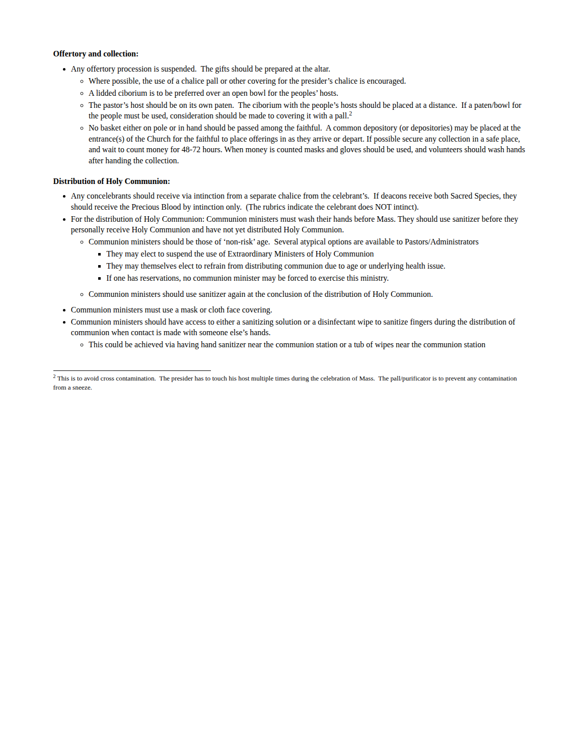Offertory and collection:
Any offertory procession is suspended. The gifts should be prepared at the altar.
Where possible, the use of a chalice pall or other covering for the presider’s chalice is encouraged.
A lidded ciborium is to be preferred over an open bowl for the peoples’ hosts.
The pastor’s host should be on its own paten. The ciborium with the people’s hosts should be placed at a distance. If a paten/bowl for the people must be used, consideration should be made to covering it with a pall.2
No basket either on pole or in hand should be passed among the faithful. A common depository (or depositories) may be placed at the entrance(s) of the Church for the faithful to place offerings in as they arrive or depart. If possible secure any collection in a safe place, and wait to count money for 48-72 hours. When money is counted masks and gloves should be used, and volunteers should wash hands after handing the collection.
Distribution of Holy Communion:
Any concelebrants should receive via intinction from a separate chalice from the celebrant’s. If deacons receive both Sacred Species, they should receive the Precious Blood by intinction only. (The rubrics indicate the celebrant does NOT intinct).
For the distribution of Holy Communion: Communion ministers must wash their hands before Mass. They should use sanitizer before they personally receive Holy Communion and have not yet distributed Holy Communion.
Communion ministers should be those of ‘non-risk’ age. Several atypical options are available to Pastors/Administrators
They may elect to suspend the use of Extraordinary Ministers of Holy Communion
They may themselves elect to refrain from distributing communion due to age or underlying health issue.
If one has reservations, no communion minister may be forced to exercise this ministry.
Communion ministers should use sanitizer again at the conclusion of the distribution of Holy Communion.
Communion ministers must use a mask or cloth face covering.
Communion ministers should have access to either a sanitizing solution or a disinfectant wipe to sanitize fingers during the distribution of communion when contact is made with someone else’s hands.
This could be achieved via having hand sanitizer near the communion station or a tub of wipes near the communion station
2 This is to avoid cross contamination. The presider has to touch his host multiple times during the celebration of Mass. The pall/purificator is to prevent any contamination from a sneeze.